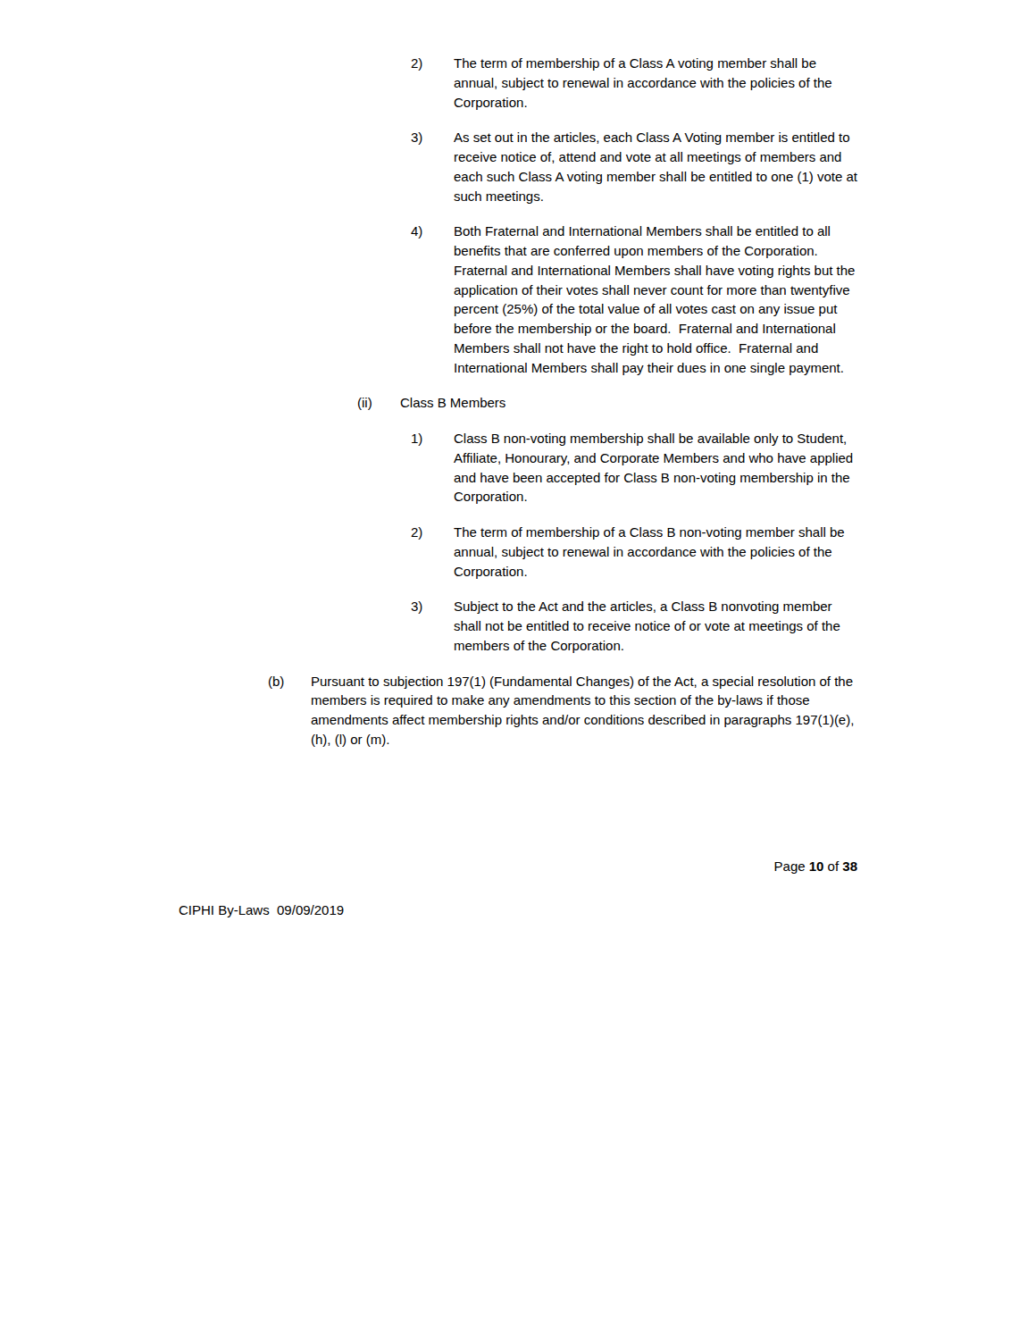2)
The term of membership of a Class A voting member shall be annual, subject to renewal in accordance with the policies of the Corporation.
3)
As set out in the articles, each Class A Voting member is entitled to receive notice of, attend and vote at all meetings of members and each such Class A voting member shall be entitled to one (1) vote at such meetings.
4)
Both Fraternal and International Members shall be entitled to all benefits that are conferred upon members of the Corporation. Fraternal and International Members shall have voting rights but the application of their votes shall never count for more than twentyfive percent (25%) of the total value of all votes cast on any issue put before the membership or the board. Fraternal and International Members shall not have the right to hold office. Fraternal and International Members shall pay their dues in one single payment.
(ii)
Class B Members
1)
Class B non-voting membership shall be available only to Student, Affiliate, Honourary, and Corporate Members and who have applied and have been accepted for Class B non-voting membership in the Corporation.
2)
The term of membership of a Class B non-voting member shall be annual, subject to renewal in accordance with the policies of the Corporation.
3)
Subject to the Act and the articles, a Class B nonvoting member shall not be entitled to receive notice of or vote at meetings of the members of the Corporation.
(b)
Pursuant to subjection 197(1) (Fundamental Changes) of the Act, a special resolution of the members is required to make any amendments to this section of the by-laws if those amendments affect membership rights and/or conditions described in paragraphs 197(1)(e), (h), (l) or (m).
Page 10 of 38
CIPHI By-Laws 09/09/2019